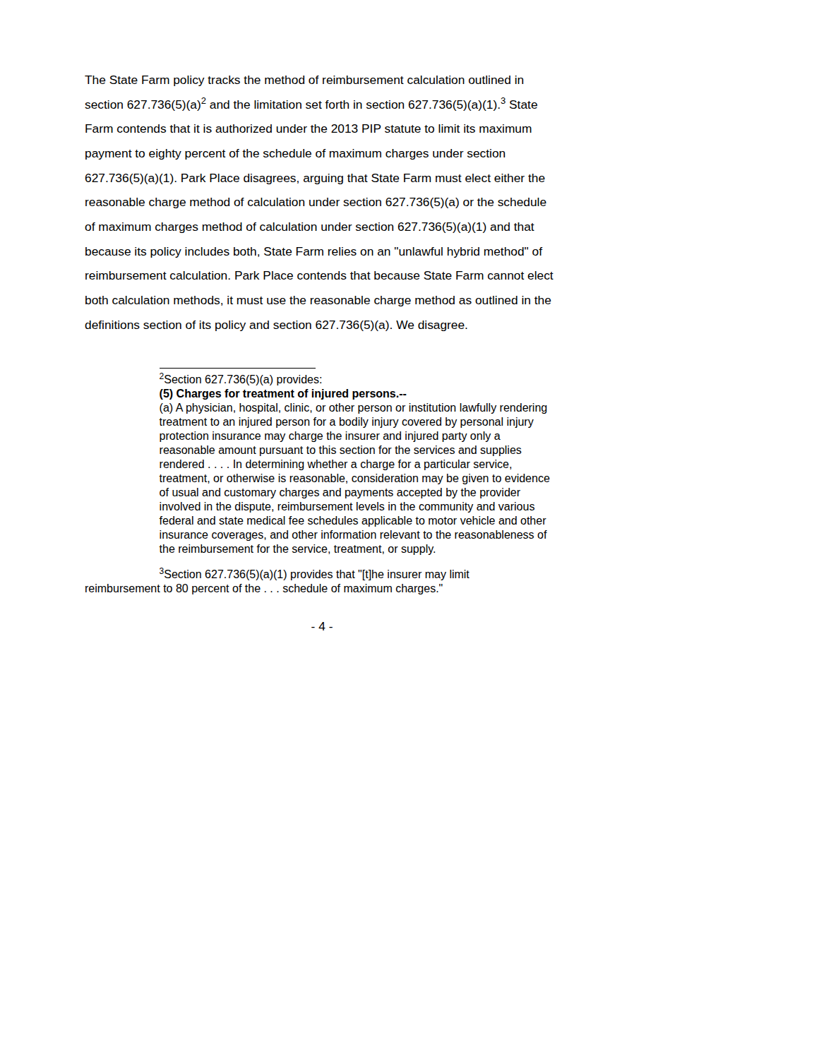The State Farm policy tracks the method of reimbursement calculation outlined in section 627.736(5)(a)2 and the limitation set forth in section 627.736(5)(a)(1).3 State Farm contends that it is authorized under the 2013 PIP statute to limit its maximum payment to eighty percent of the schedule of maximum charges under section 627.736(5)(a)(1). Park Place disagrees, arguing that State Farm must elect either the reasonable charge method of calculation under section 627.736(5)(a) or the schedule of maximum charges method of calculation under section 627.736(5)(a)(1) and that because its policy includes both, State Farm relies on an "unlawful hybrid method" of reimbursement calculation. Park Place contends that because State Farm cannot elect both calculation methods, it must use the reasonable charge method as outlined in the definitions section of its policy and section 627.736(5)(a). We disagree.
2Section 627.736(5)(a) provides:
(5) Charges for treatment of injured persons.--
(a) A physician, hospital, clinic, or other person or institution lawfully rendering treatment to an injured person for a bodily injury covered by personal injury protection insurance may charge the insurer and injured party only a reasonable amount pursuant to this section for the services and supplies rendered . . . . In determining whether a charge for a particular service, treatment, or otherwise is reasonable, consideration may be given to evidence of usual and customary charges and payments accepted by the provider involved in the dispute, reimbursement levels in the community and various federal and state medical fee schedules applicable to motor vehicle and other insurance coverages, and other information relevant to the reasonableness of the reimbursement for the service, treatment, or supply.
3Section 627.736(5)(a)(1) provides that "[t]he insurer may limit
reimbursement to 80 percent of the . . . schedule of maximum charges."
- 4 -